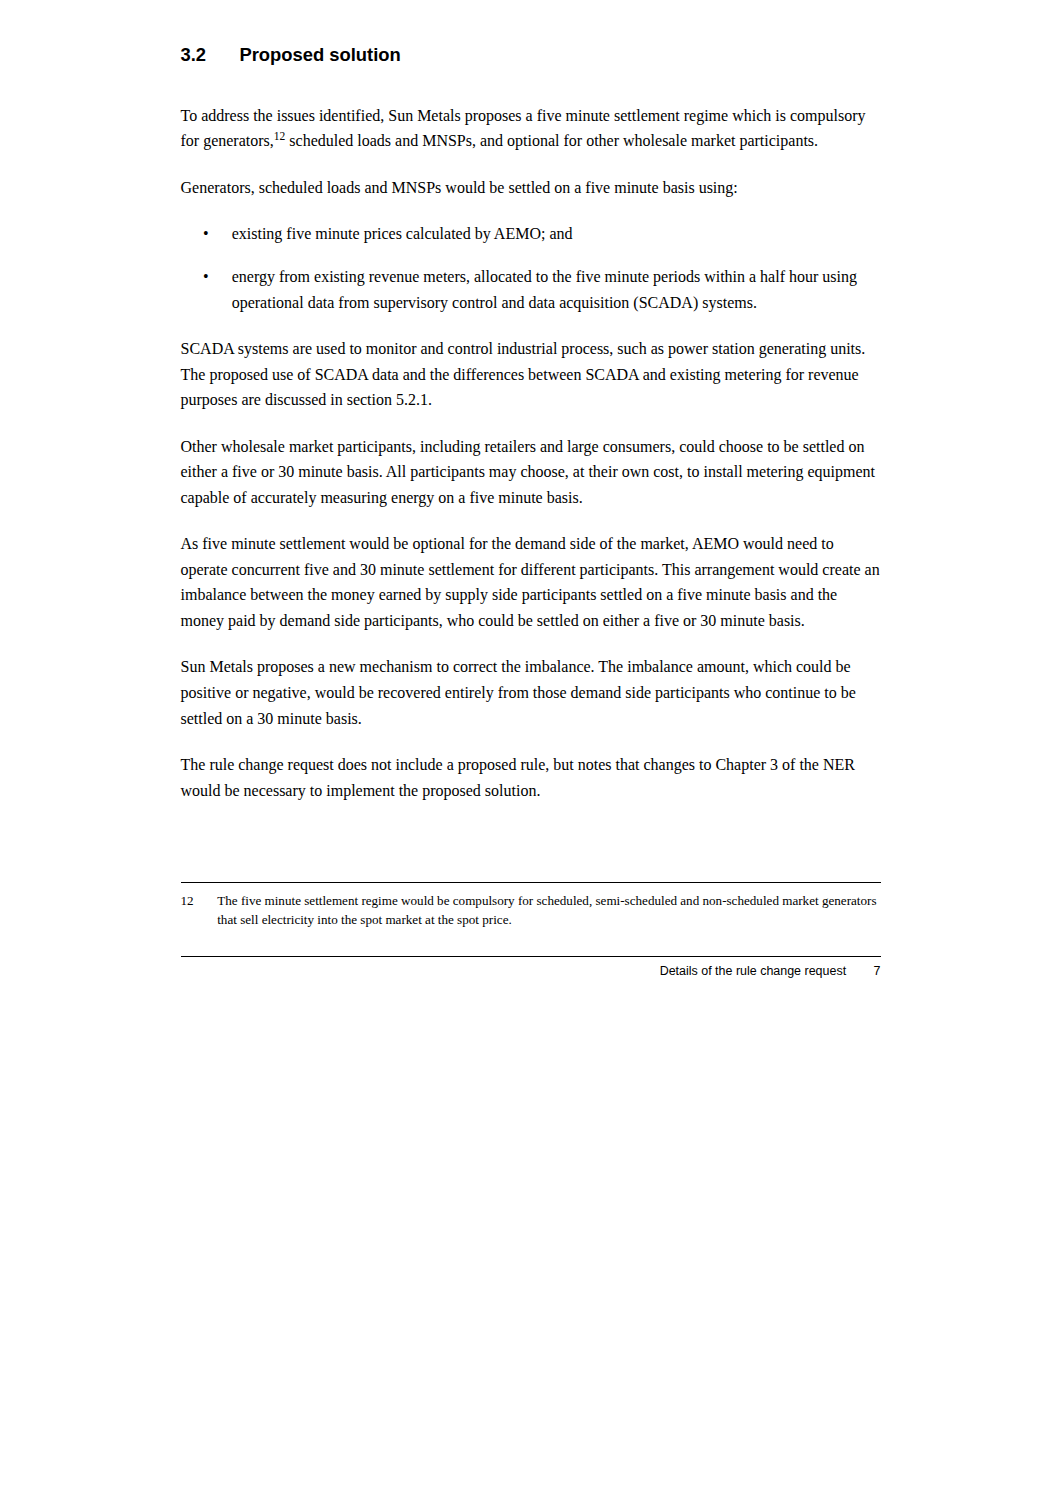3.2 Proposed solution
To address the issues identified, Sun Metals proposes a five minute settlement regime which is compulsory for generators,12 scheduled loads and MNSPs, and optional for other wholesale market participants.
Generators, scheduled loads and MNSPs would be settled on a five minute basis using:
existing five minute prices calculated by AEMO; and
energy from existing revenue meters, allocated to the five minute periods within a half hour using operational data from supervisory control and data acquisition (SCADA) systems.
SCADA systems are used to monitor and control industrial process, such as power station generating units. The proposed use of SCADA data and the differences between SCADA and existing metering for revenue purposes are discussed in section 5.2.1.
Other wholesale market participants, including retailers and large consumers, could choose to be settled on either a five or 30 minute basis. All participants may choose, at their own cost, to install metering equipment capable of accurately measuring energy on a five minute basis.
As five minute settlement would be optional for the demand side of the market, AEMO would need to operate concurrent five and 30 minute settlement for different participants. This arrangement would create an imbalance between the money earned by supply side participants settled on a five minute basis and the money paid by demand side participants, who could be settled on either a five or 30 minute basis.
Sun Metals proposes a new mechanism to correct the imbalance. The imbalance amount, which could be positive or negative, would be recovered entirely from those demand side participants who continue to be settled on a 30 minute basis.
The rule change request does not include a proposed rule, but notes that changes to Chapter 3 of the NER would be necessary to implement the proposed solution.
12 The five minute settlement regime would be compulsory for scheduled, semi-scheduled and non-scheduled market generators that sell electricity into the spot market at the spot price.
Details of the rule change request7